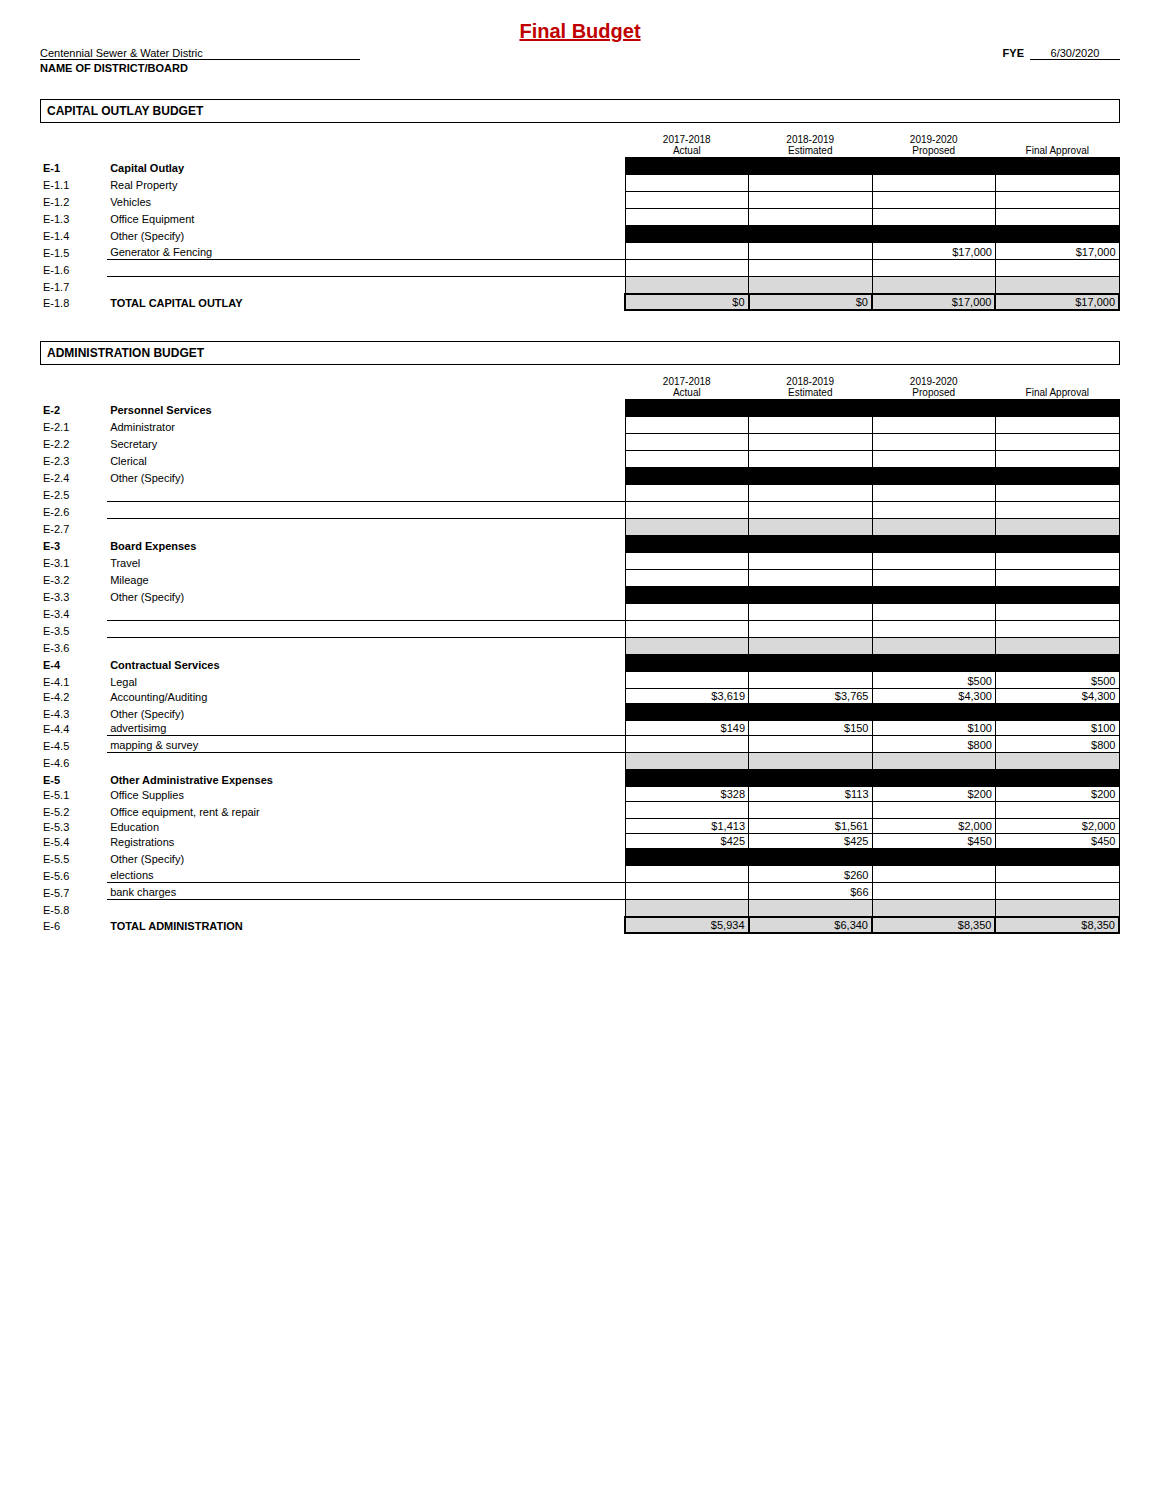Final Budget
Centennial Sewer & Water Distric
FYE 6/30/2020
NAME OF DISTRICT/BOARD
CAPITAL OUTLAY BUDGET
| | | | 2017-2018 Actual | 2018-2019 Estimated | 2019-2020 Proposed | Final Approval |
| E-1 | Capital Outlay | | | | |
| E-1.1 | Real Property | | | | |
| E-1.2 | Vehicles | | | | |
| E-1.3 | Office Equipment | | | | |
| E-1.4 | Other (Specify) | | | | |
| E-1.5 | Generator & Fencing | | | $17,000 | $17,000 |
| E-1.6 | | | | | |
| E-1.7 | | | | | |
| E-1.8 | TOTAL CAPITAL OUTLAY | $0 | $0 | $17,000 | $17,000 |
ADMINISTRATION BUDGET
| | | | 2017-2018 Actual | 2018-2019 Estimated | 2019-2020 Proposed | Final Approval |
| E-2 | Personnel Services | | | | |
| E-2.1 | Administrator | | | | |
| E-2.2 | Secretary | | | | |
| E-2.3 | Clerical | | | | |
| E-2.4 | Other (Specify) | | | | |
| E-2.5 | | | | | |
| E-2.6 | | | | | |
| E-2.7 | | | | | |
| E-3 | Board Expenses | | | | |
| E-3.1 | Travel | | | | |
| E-3.2 | Mileage | | | | |
| E-3.3 | Other (Specify) | | | | |
| E-3.4 | | | | | |
| E-3.5 | | | | | |
| E-3.6 | | | | | |
| E-4 | Contractual Services | | | | |
| E-4.1 | Legal | | | $500 | $500 |
| E-4.2 | Accounting/Auditing | $3,619 | $3,765 | $4,300 | $4,300 |
| E-4.3 | Other (Specify) | | | | |
| E-4.4 | advertisimg | $149 | $150 | $100 | $100 |
| E-4.5 | mapping & survey | | | $800 | $800 |
| E-4.6 | | | | | |
| E-5 | Other Administrative Expenses | | | | |
| E-5.1 | Office Supplies | $328 | $113 | $200 | $200 |
| E-5.2 | Office equipment, rent & repair | | | | |
| E-5.3 | Education | $1,413 | $1,561 | $2,000 | $2,000 |
| E-5.4 | Registrations | $425 | $425 | $450 | $450 |
| E-5.5 | Other (Specify) | | | | |
| E-5.6 | elections | | $260 | | |
| E-5.7 | bank charges | | $66 | | |
| E-5.8 | | | | | |
| E-6 | TOTAL ADMINISTRATION | $5,934 | $6,340 | $8,350 | $8,350 |